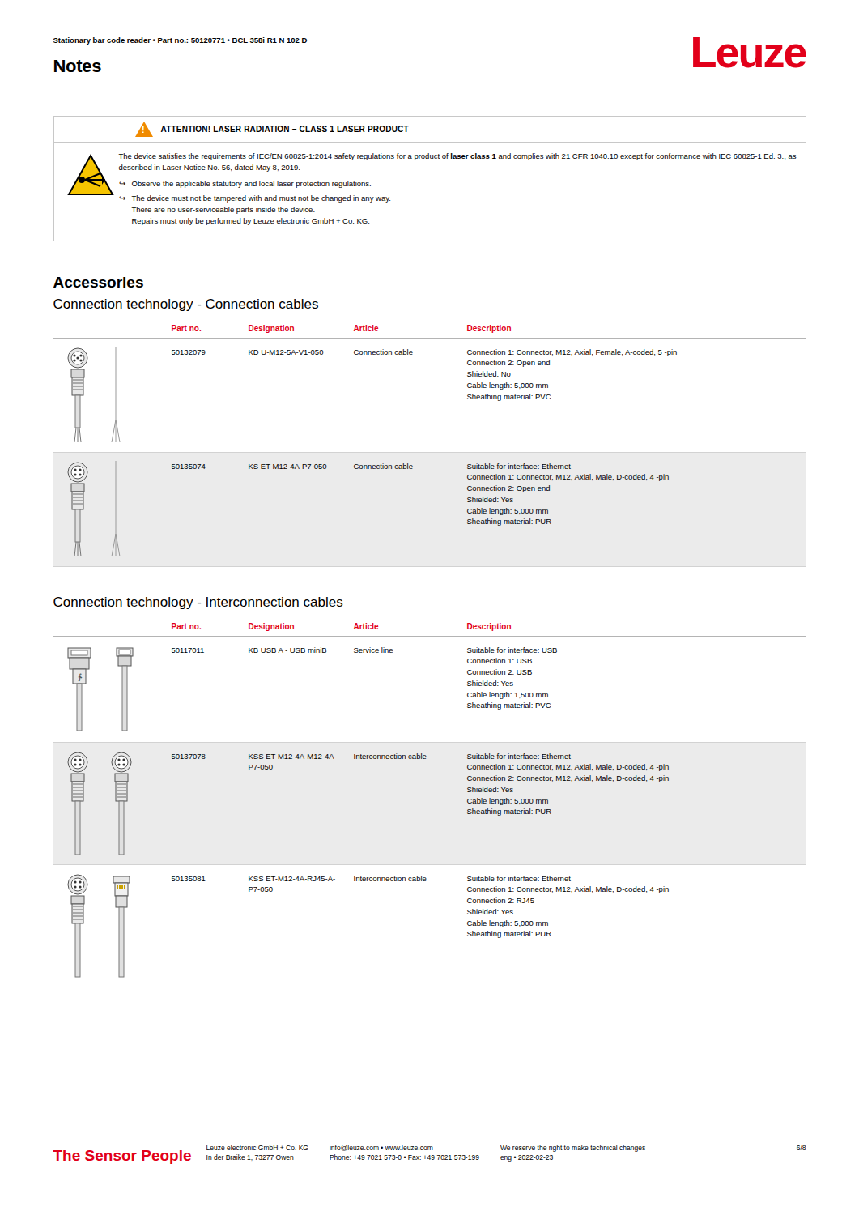Stationary bar code reader • Part no.: 50120771 • BCL 358i R1 N 102 D
Notes
Leuze
ATTENTION! LASER RADIATION – CLASS 1 LASER PRODUCT
The device satisfies the requirements of IEC/EN 60825-1:2014 safety regulations for a product of laser class 1 and complies with 21 CFR 1040.10 except for conformance with IEC 60825-1 Ed. 3., as described in Laser Notice No. 56, dated May 8, 2019.
Observe the applicable statutory and local laser protection regulations.
The device must not be tampered with and must not be changed in any way.
There are no user-serviceable parts inside the device.
Repairs must only be performed by Leuze electronic GmbH + Co. KG.
Accessories
Connection technology - Connection cables
| | Part no. | Designation | Article | Description |
| --- | --- | --- | --- | --- |
| | 50132079 | KD U-M12-5A-V1-050 | Connection cable | Connection 1: Connector, M12, Axial, Female, A-coded, 5 -pin Connection 2: Open end Shielded: No Cable length: 5,000 mm Sheathing material: PVC |
| | 50135074 | KS ET-M12-4A-P7-050 | Connection cable | Suitable for interface: Ethernet Connection 1: Connector, M12, Axial, Male, D-coded, 4 -pin Connection 2: Open end Shielded: Yes Cable length: 5,000 mm Sheathing material: PUR |
Connection technology - Interconnection cables
| | Part no. | Designation | Article | Description |
| --- | --- | --- | --- | --- |
| ∱ | 50117011 | KB USB A - USB miniB | Service line | Suitable for interface: USB Connection 1: USB Connection 2: USB Shielded: Yes Cable length: 1,500 mm Sheathing material: PVC |
| | 50137078 | KSS ET-M12-4A-M12-4A-P7-050 | Interconnection cable | Suitable for interface: Ethernet Connection 1: Connector, M12, Axial, Male, D-coded, 4 -pin Connection 2: Connector, M12, Axial, Male, D-coded, 4 -pin Shielded: Yes Cable length: 5,000 mm Sheathing material: PUR |
| | 50135081 | KSS ET-M12-4A-RJ45-A-P7-050 | Interconnection cable | Suitable for interface: Ethernet Connection 1: Connector, M12, Axial, Male, D-coded, 4 -pin Connection 2: RJ45 Shielded: Yes Cable length: 5,000 mm Sheathing material: PUR |
The Sensor People
Leuze electronic GmbH + Co. KG
In der Braike 1, 73277 Owen
info@leuze.com • www.leuze.com
Phone: +49 7021 573-0 • Fax: +49 7021 573-199
We reserve the right to make technical changes
eng • 2022-02-23
6/8